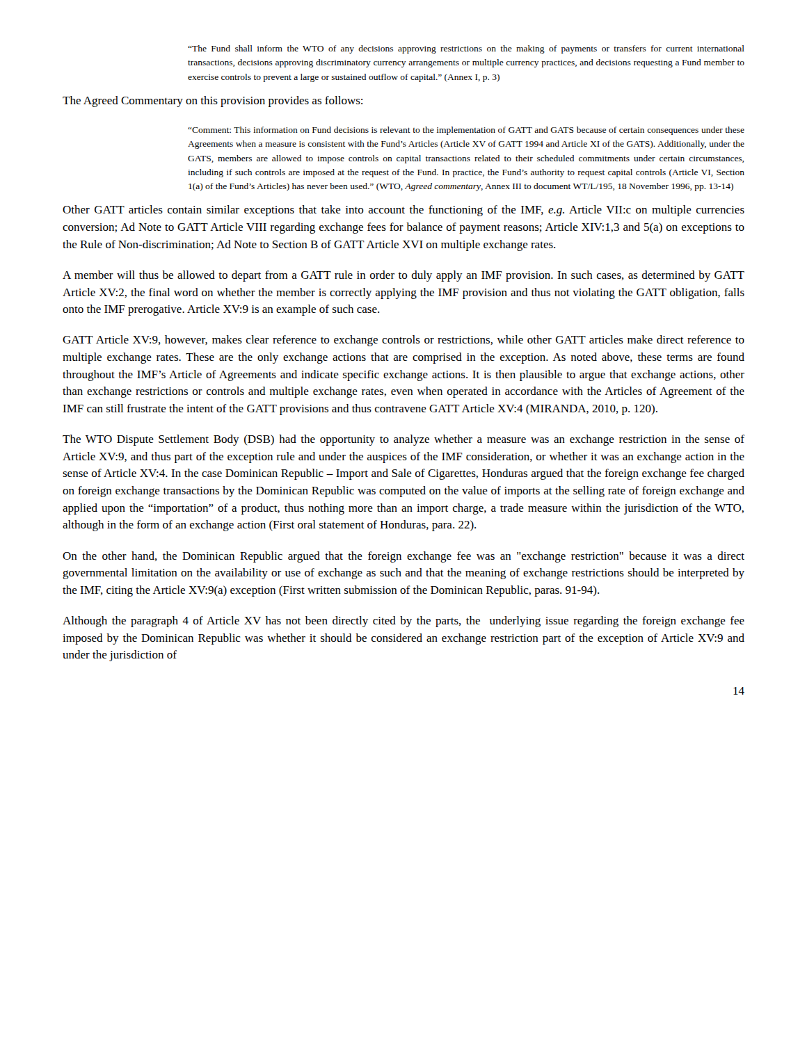“The Fund shall inform the WTO of any decisions approving restrictions on the making of payments or transfers for current international transactions, decisions approving discriminatory currency arrangements or multiple currency practices, and decisions requesting a Fund member to exercise controls to prevent a large or sustained outflow of capital.” (Annex I, p. 3)
The Agreed Commentary on this provision provides as follows:
“Comment: This information on Fund decisions is relevant to the implementation of GATT and GATS because of certain consequences under these Agreements when a measure is consistent with the Fund’s Articles (Article XV of GATT 1994 and Article XI of the GATS). Additionally, under the GATS, members are allowed to impose controls on capital transactions related to their scheduled commitments under certain circumstances, including if such controls are imposed at the request of the Fund. In practice, the Fund’s authority to request capital controls (Article VI, Section 1(a) of the Fund’s Articles) has never been used.” (WTO, Agreed commentary, Annex III to document WT/L/195, 18 November 1996, pp. 13-14)
Other GATT articles contain similar exceptions that take into account the functioning of the IMF, e.g. Article VII:c on multiple currencies conversion; Ad Note to GATT Article VIII regarding exchange fees for balance of payment reasons; Article XIV:1,3 and 5(a) on exceptions to the Rule of Non-discrimination; Ad Note to Section B of GATT Article XVI on multiple exchange rates.
A member will thus be allowed to depart from a GATT rule in order to duly apply an IMF provision. In such cases, as determined by GATT Article XV:2, the final word on whether the member is correctly applying the IMF provision and thus not violating the GATT obligation, falls onto the IMF prerogative. Article XV:9 is an example of such case.
GATT Article XV:9, however, makes clear reference to exchange controls or restrictions, while other GATT articles make direct reference to multiple exchange rates. These are the only exchange actions that are comprised in the exception. As noted above, these terms are found throughout the IMF’s Article of Agreements and indicate specific exchange actions. It is then plausible to argue that exchange actions, other than exchange restrictions or controls and multiple exchange rates, even when operated in accordance with the Articles of Agreement of the IMF can still frustrate the intent of the GATT provisions and thus contravene GATT Article XV:4 (MIRANDA, 2010, p. 120).
The WTO Dispute Settlement Body (DSB) had the opportunity to analyze whether a measure was an exchange restriction in the sense of Article XV:9, and thus part of the exception rule and under the auspices of the IMF consideration, or whether it was an exchange action in the sense of Article XV:4. In the case Dominican Republic – Import and Sale of Cigarettes, Honduras argued that the foreign exchange fee charged on foreign exchange transactions by the Dominican Republic was computed on the value of imports at the selling rate of foreign exchange and applied upon the “importation” of a product, thus nothing more than an import charge, a trade measure within the jurisdiction of the WTO, although in the form of an exchange action (First oral statement of Honduras, para. 22).
On the other hand, the Dominican Republic argued that the foreign exchange fee was an "exchange restriction" because it was a direct governmental limitation on the availability or use of exchange as such and that the meaning of exchange restrictions should be interpreted by the IMF, citing the Article XV:9(a) exception (First written submission of the Dominican Republic, paras. 91-94).
Although the paragraph 4 of Article XV has not been directly cited by the parts, the underlying issue regarding the foreign exchange fee imposed by the Dominican Republic was whether it should be considered an exchange restriction part of the exception of Article XV:9 and under the jurisdiction of
14